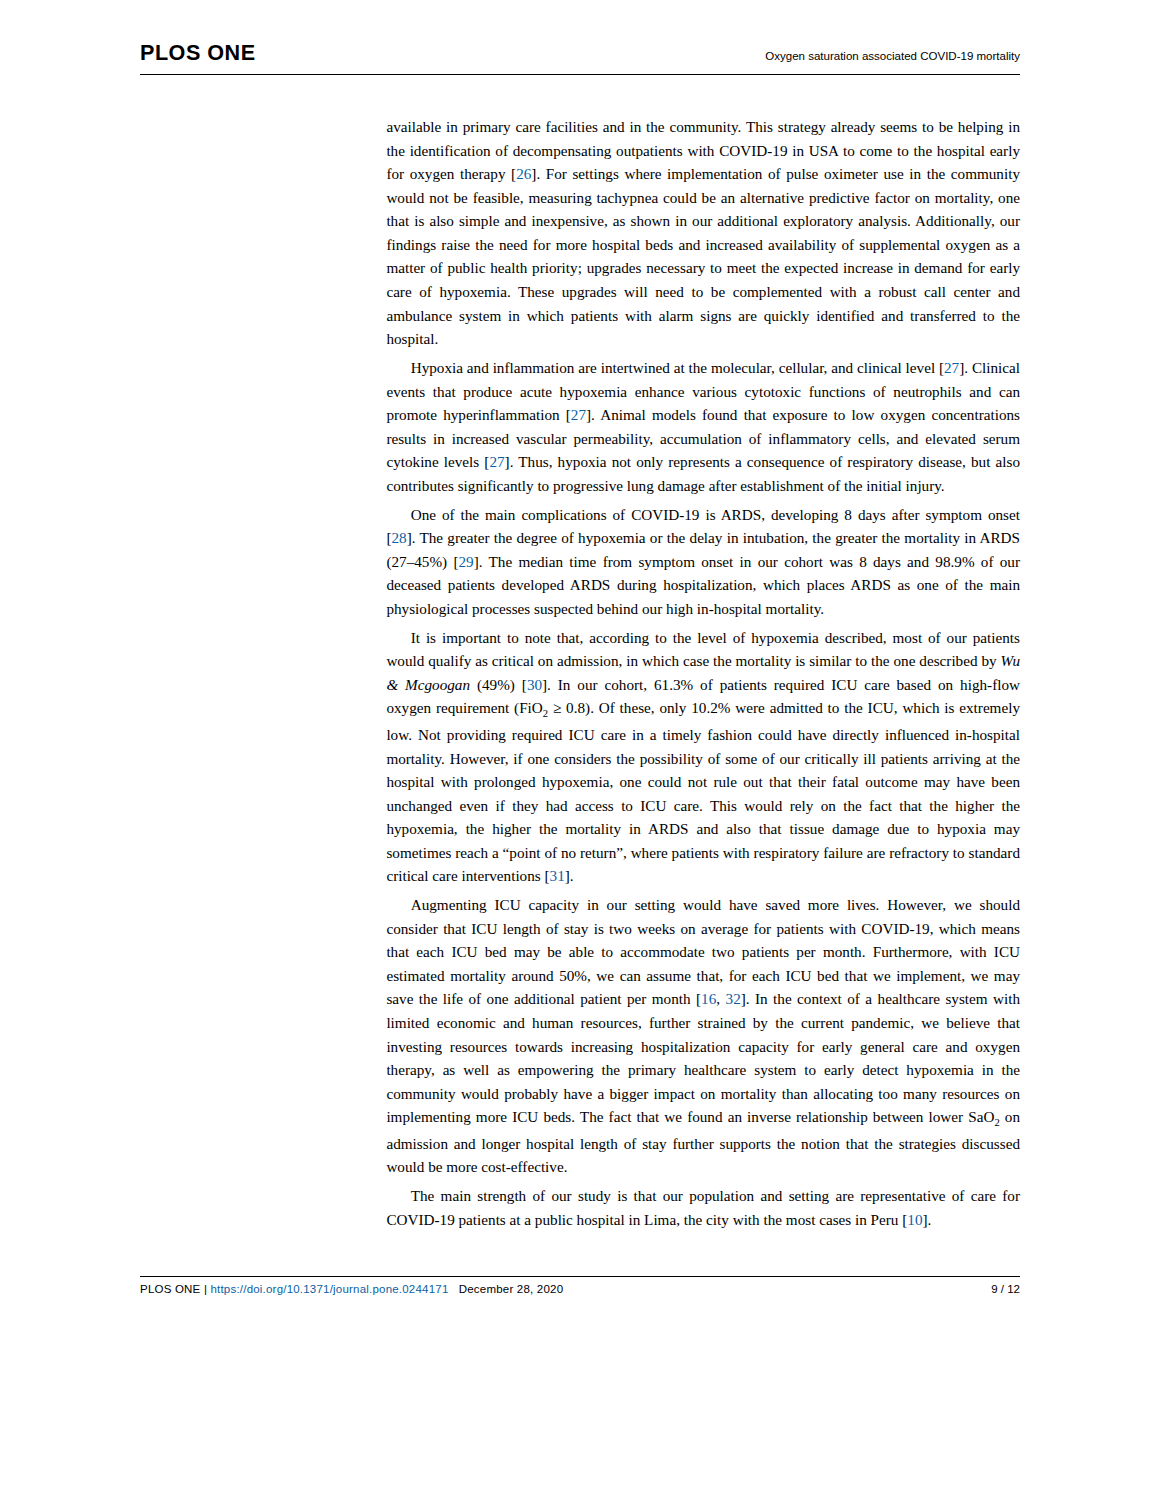PLOS ONE
Oxygen saturation associated COVID-19 mortality
available in primary care facilities and in the community. This strategy already seems to be helping in the identification of decompensating outpatients with COVID-19 in USA to come to the hospital early for oxygen therapy [26]. For settings where implementation of pulse oximeter use in the community would not be feasible, measuring tachypnea could be an alternative predictive factor on mortality, one that is also simple and inexpensive, as shown in our additional exploratory analysis. Additionally, our findings raise the need for more hospital beds and increased availability of supplemental oxygen as a matter of public health priority; upgrades necessary to meet the expected increase in demand for early care of hypoxemia. These upgrades will need to be complemented with a robust call center and ambulance system in which patients with alarm signs are quickly identified and transferred to the hospital.
Hypoxia and inflammation are intertwined at the molecular, cellular, and clinical level [27]. Clinical events that produce acute hypoxemia enhance various cytotoxic functions of neutrophils and can promote hyperinflammation [27]. Animal models found that exposure to low oxygen concentrations results in increased vascular permeability, accumulation of inflammatory cells, and elevated serum cytokine levels [27]. Thus, hypoxia not only represents a consequence of respiratory disease, but also contributes significantly to progressive lung damage after establishment of the initial injury.
One of the main complications of COVID-19 is ARDS, developing 8 days after symptom onset [28]. The greater the degree of hypoxemia or the delay in intubation, the greater the mortality in ARDS (27–45%) [29]. The median time from symptom onset in our cohort was 8 days and 98.9% of our deceased patients developed ARDS during hospitalization, which places ARDS as one of the main physiological processes suspected behind our high in-hospital mortality.
It is important to note that, according to the level of hypoxemia described, most of our patients would qualify as critical on admission, in which case the mortality is similar to the one described by Wu & Mcgoogan (49%) [30]. In our cohort, 61.3% of patients required ICU care based on high-flow oxygen requirement (FiO2 ≥ 0.8). Of these, only 10.2% were admitted to the ICU, which is extremely low. Not providing required ICU care in a timely fashion could have directly influenced in-hospital mortality. However, if one considers the possibility of some of our critically ill patients arriving at the hospital with prolonged hypoxemia, one could not rule out that their fatal outcome may have been unchanged even if they had access to ICU care. This would rely on the fact that the higher the hypoxemia, the higher the mortality in ARDS and also that tissue damage due to hypoxia may sometimes reach a “point of no return”, where patients with respiratory failure are refractory to standard critical care interventions [31].
Augmenting ICU capacity in our setting would have saved more lives. However, we should consider that ICU length of stay is two weeks on average for patients with COVID-19, which means that each ICU bed may be able to accommodate two patients per month. Furthermore, with ICU estimated mortality around 50%, we can assume that, for each ICU bed that we implement, we may save the life of one additional patient per month [16, 32]. In the context of a healthcare system with limited economic and human resources, further strained by the current pandemic, we believe that investing resources towards increasing hospitalization capacity for early general care and oxygen therapy, as well as empowering the primary healthcare system to early detect hypoxemia in the community would probably have a bigger impact on mortality than allocating too many resources on implementing more ICU beds. The fact that we found an inverse relationship between lower SaO2 on admission and longer hospital length of stay further supports the notion that the strategies discussed would be more cost-effective.
The main strength of our study is that our population and setting are representative of care for COVID-19 patients at a public hospital in Lima, the city with the most cases in Peru [10].
PLOS ONE | https://doi.org/10.1371/journal.pone.0244171 December 28, 2020
9 / 12